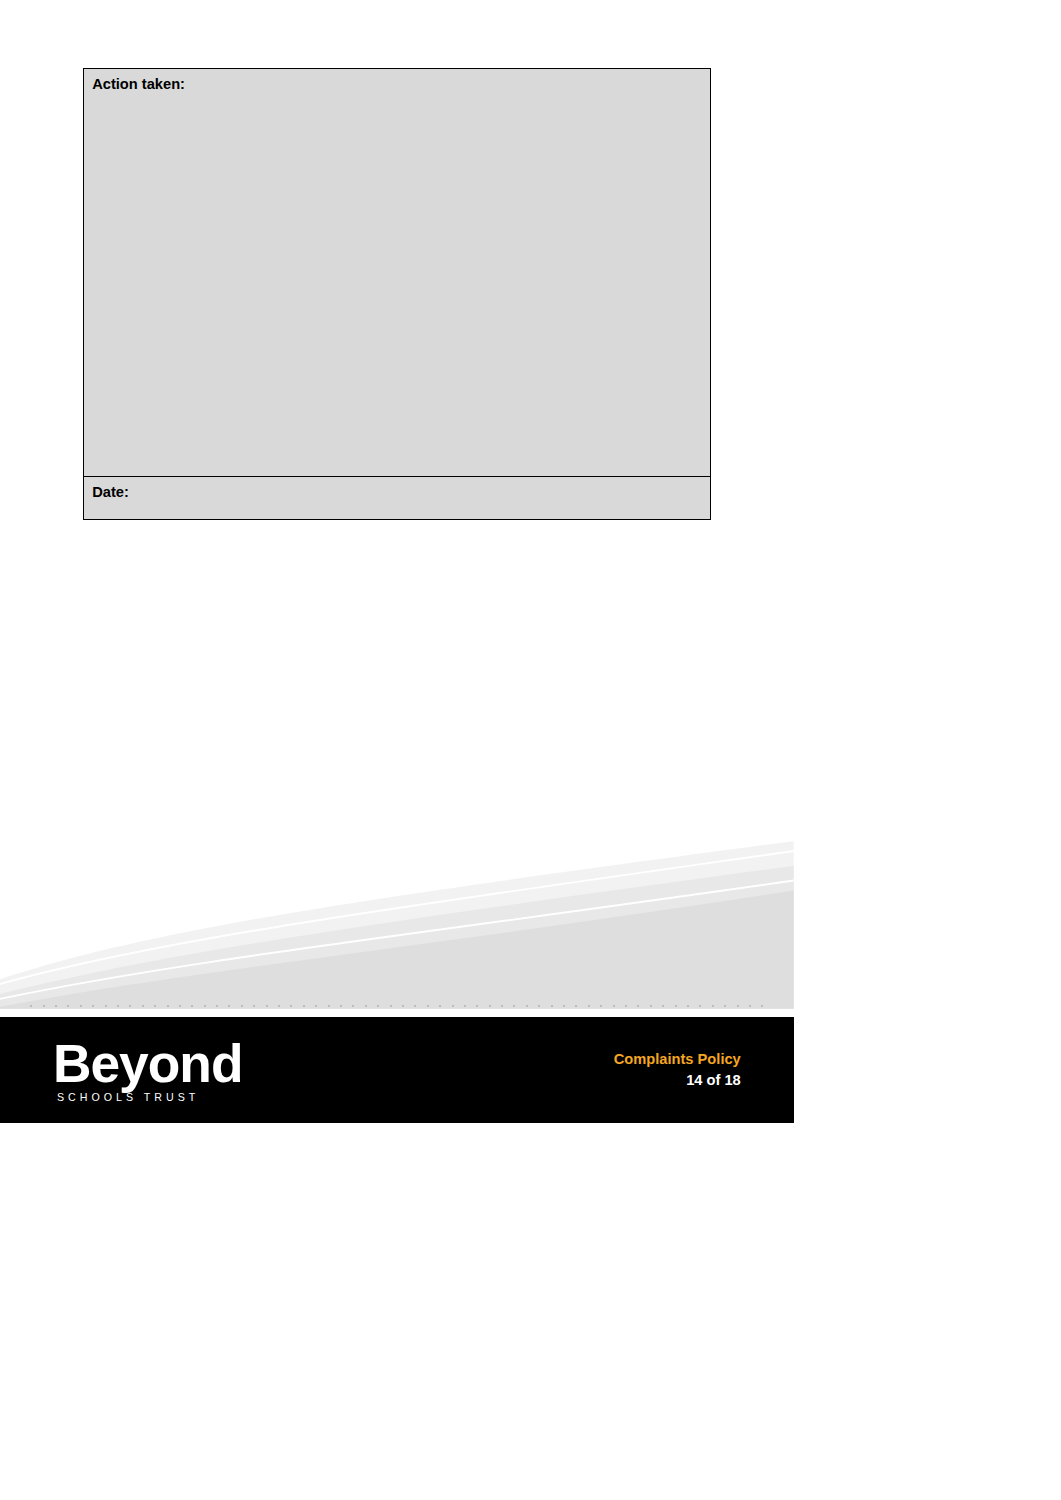Action taken:
Date:
Beyond
SCHOOLS TRUST
Complaints Policy
14 of 18